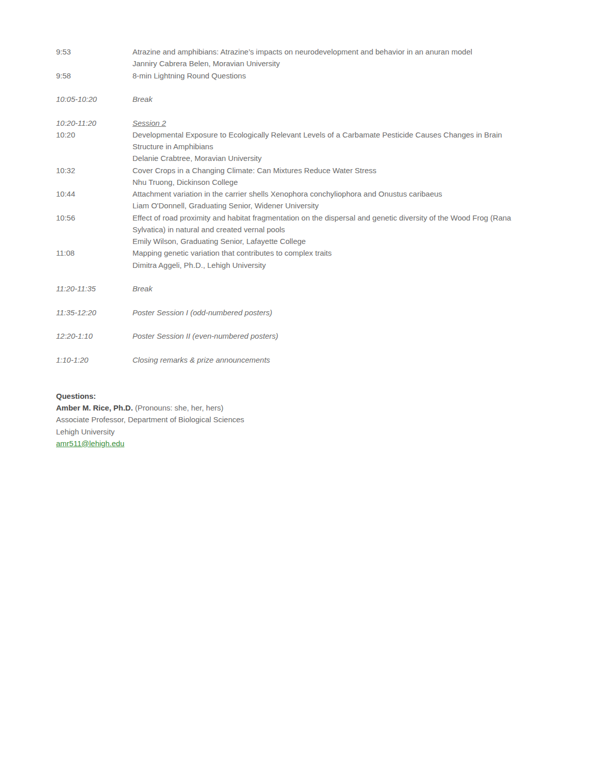| 9:53 | Atrazine and amphibians: Atrazine’s impacts on neurodevelopment and behavior in an anuran model Janniry Cabrera Belen, Moravian University |
| 9:58 | 8-min Lightning Round Questions |
| 10:05-10:20 | Break |
| 10:20-11:20 | Session 2 |
| 10:20 | Developmental Exposure to Ecologically Relevant Levels of a Carbamate Pesticide Causes Changes in Brain Structure in Amphibians Delanie Crabtree, Moravian University |
| 10:32 | Cover Crops in a Changing Climate: Can Mixtures Reduce Water Stress Nhu Truong, Dickinson College |
| 10:44 | Attachment variation in the carrier shells Xenophora conchyliophora and Onustus caribaeus Liam O'Donnell, Graduating Senior, Widener University |
| 10:56 | Effect of road proximity and habitat fragmentation on the dispersal and genetic diversity of the Wood Frog (Rana Sylvatica) in natural and created vernal pools Emily Wilson, Graduating Senior, Lafayette College |
| 11:08 | Mapping genetic variation that contributes to complex traits Dimitra Aggeli, Ph.D., Lehigh University |
| 11:20-11:35 | Break |
| 11:35-12:20 | Poster Session I (odd-numbered posters) |
| 12:20-1:10 | Poster Session II (even-numbered posters) |
| 1:10-1:20 | Closing remarks & prize announcements |
Questions:
Amber M. Rice, Ph.D. (Pronouns: she, her, hers)
Associate Professor, Department of Biological Sciences
Lehigh University
amr511@lehigh.edu